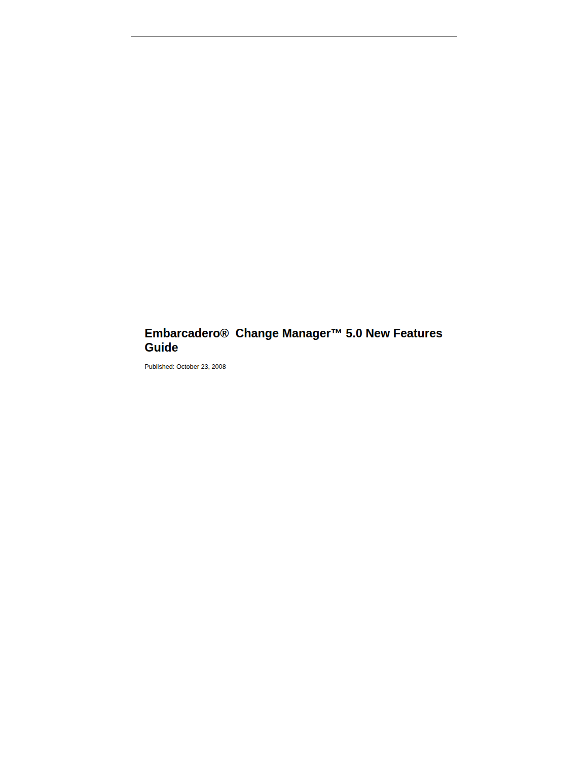Embarcadero® Change Manager™ 5.0 New Features Guide
Published: October 23, 2008